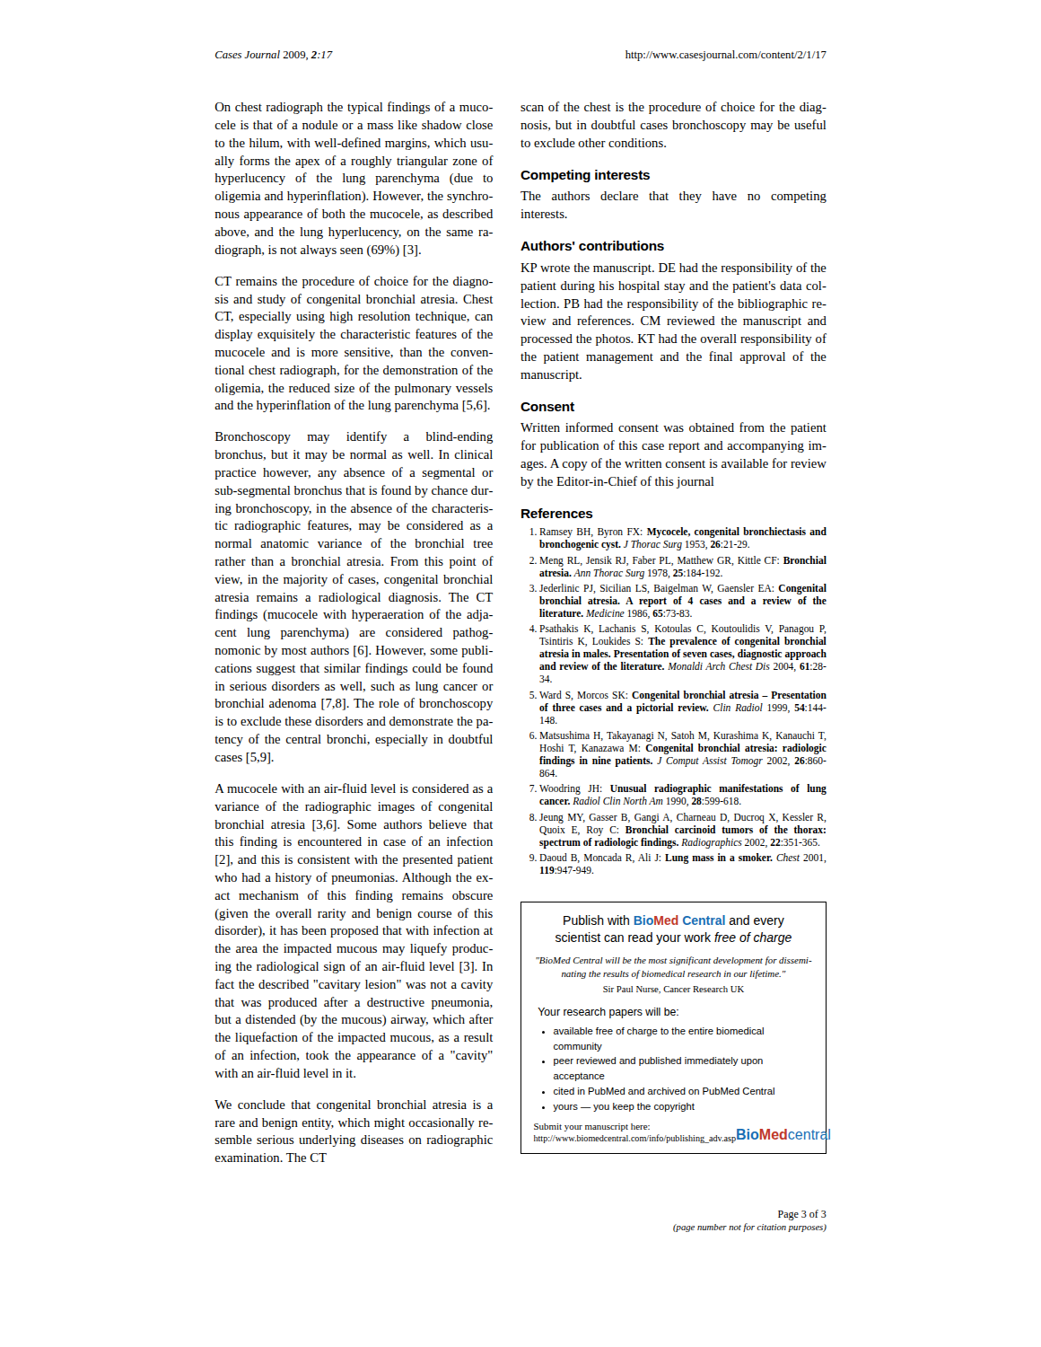Cases Journal 2009, 2:17
http://www.casesjournal.com/content/2/1/17
On chest radiograph the typical findings of a mucocele is that of a nodule or a mass like shadow close to the hilum, with well-defined margins, which usually forms the apex of a roughly triangular zone of hyperlucency of the lung parenchyma (due to oligemia and hyperinflation). However, the synchronous appearance of both the mucocele, as described above, and the lung hyperlucency, on the same radiograph, is not always seen (69%) [3].
CT remains the procedure of choice for the diagnosis and study of congenital bronchial atresia. Chest CT, especially using high resolution technique, can display exquisitely the characteristic features of the mucocele and is more sensitive, than the conventional chest radiograph, for the demonstration of the oligemia, the reduced size of the pulmonary vessels and the hyperinflation of the lung parenchyma [5,6].
Bronchoscopy may identify a blind-ending bronchus, but it may be normal as well. In clinical practice however, any absence of a segmental or sub-segmental bronchus that is found by chance during bronchoscopy, in the absence of the characteristic radiographic features, may be considered as a normal anatomic variance of the bronchial tree rather than a bronchial atresia. From this point of view, in the majority of cases, congenital bronchial atresia remains a radiological diagnosis. The CT findings (mucocele with hyperaeration of the adjacent lung parenchyma) are considered pathognomonic by most authors [6]. However, some publications suggest that similar findings could be found in serious disorders as well, such as lung cancer or bronchial adenoma [7,8]. The role of bronchoscopy is to exclude these disorders and demonstrate the patency of the central bronchi, especially in doubtful cases [5,9].
A mucocele with an air-fluid level is considered as a variance of the radiographic images of congenital bronchial atresia [3,6]. Some authors believe that this finding is encountered in case of an infection [2], and this is consistent with the presented patient who had a history of pneumonias. Although the exact mechanism of this finding remains obscure (given the overall rarity and benign course of this disorder), it has been proposed that with infection at the area the impacted mucous may liquefy producing the radiological sign of an air-fluid level [3]. In fact the described "cavitary lesion" was not a cavity that was produced after a destructive pneumonia, but a distended (by the mucous) airway, which after the liquefaction of the impacted mucous, as a result of an infection, took the appearance of a "cavity" with an air-fluid level in it.
We conclude that congenital bronchial atresia is a rare and benign entity, which might occasionally resemble serious underlying diseases on radiographic examination. The CT
scan of the chest is the procedure of choice for the diagnosis, but in doubtful cases bronchoscopy may be useful to exclude other conditions.
Competing interests
The authors declare that they have no competing interests.
Authors' contributions
KP wrote the manuscript. DE had the responsibility of the patient during his hospital stay and the patient's data collection. PB had the responsibility of the bibliographic review and references. CM reviewed the manuscript and processed the photos. KT had the overall responsibility of the patient management and the final approval of the manuscript.
Consent
Written informed consent was obtained from the patient for publication of this case report and accompanying images. A copy of the written consent is available for review by the Editor-in-Chief of this journal
References
Ramsey BH, Byron FX: Mycocele, congenital bronchiectasis and bronchogenic cyst. J Thorac Surg 1953, 26:21-29.
Meng RL, Jensik RJ, Faber PL, Matthew GR, Kittle CF: Bronchial atresia. Ann Thorac Surg 1978, 25:184-192.
Jederlinic PJ, Sicilian LS, Baigelman W, Gaensler EA: Congenital bronchial atresia. A report of 4 cases and a review of the literature. Medicine 1986, 65:73-83.
Psathakis K, Lachanis S, Kotoulas C, Koutoulidis V, Panagou P, Tsintiris K, Loukides S: The prevalence of congenital bronchial atresia in males. Presentation of seven cases, diagnostic approach and review of the literature. Monaldi Arch Chest Dis 2004, 61:28-34.
Ward S, Morcos SK: Congenital bronchial atresia – Presentation of three cases and a pictorial review. Clin Radiol 1999, 54:144-148.
Matsushima H, Takayanagi N, Satoh M, Kurashima K, Kanauchi T, Hoshi T, Kanazawa M: Congenital bronchial atresia: radiologic findings in nine patients. J Comput Assist Tomogr 2002, 26:860-864.
Woodring JH: Unusual radiographic manifestations of lung cancer. Radiol Clin North Am 1990, 28:599-618.
Jeung MY, Gasser B, Gangi A, Charneau D, Ducroq X, Kessler R, Quoix E, Roy C: Bronchial carcinoid tumors of the thorax: spectrum of radiologic findings. Radiographics 2002, 22:351-365.
Daoud B, Moncada R, Ali J: Lung mass in a smoker. Chest 2001, 119:947-949.
Publish with Bio Med Central and every
scientist can read your work free of charge
"BioMed Central will be the most significant development for disseminating the results of biomedical research in our lifetime."
Sir Paul Nurse, Cancer Research UK
Your research papers will be:
available free of charge to the entire biomedical community
peer reviewed and published immediately upon acceptance
cited in PubMed and archived on PubMed Central
yours — you keep the copyright
Submit your manuscript here:
http://www.biomedcentral.com/info/publishing_adv.asp
Bio Med central
Page 3 of 3
(page number not for citation purposes)